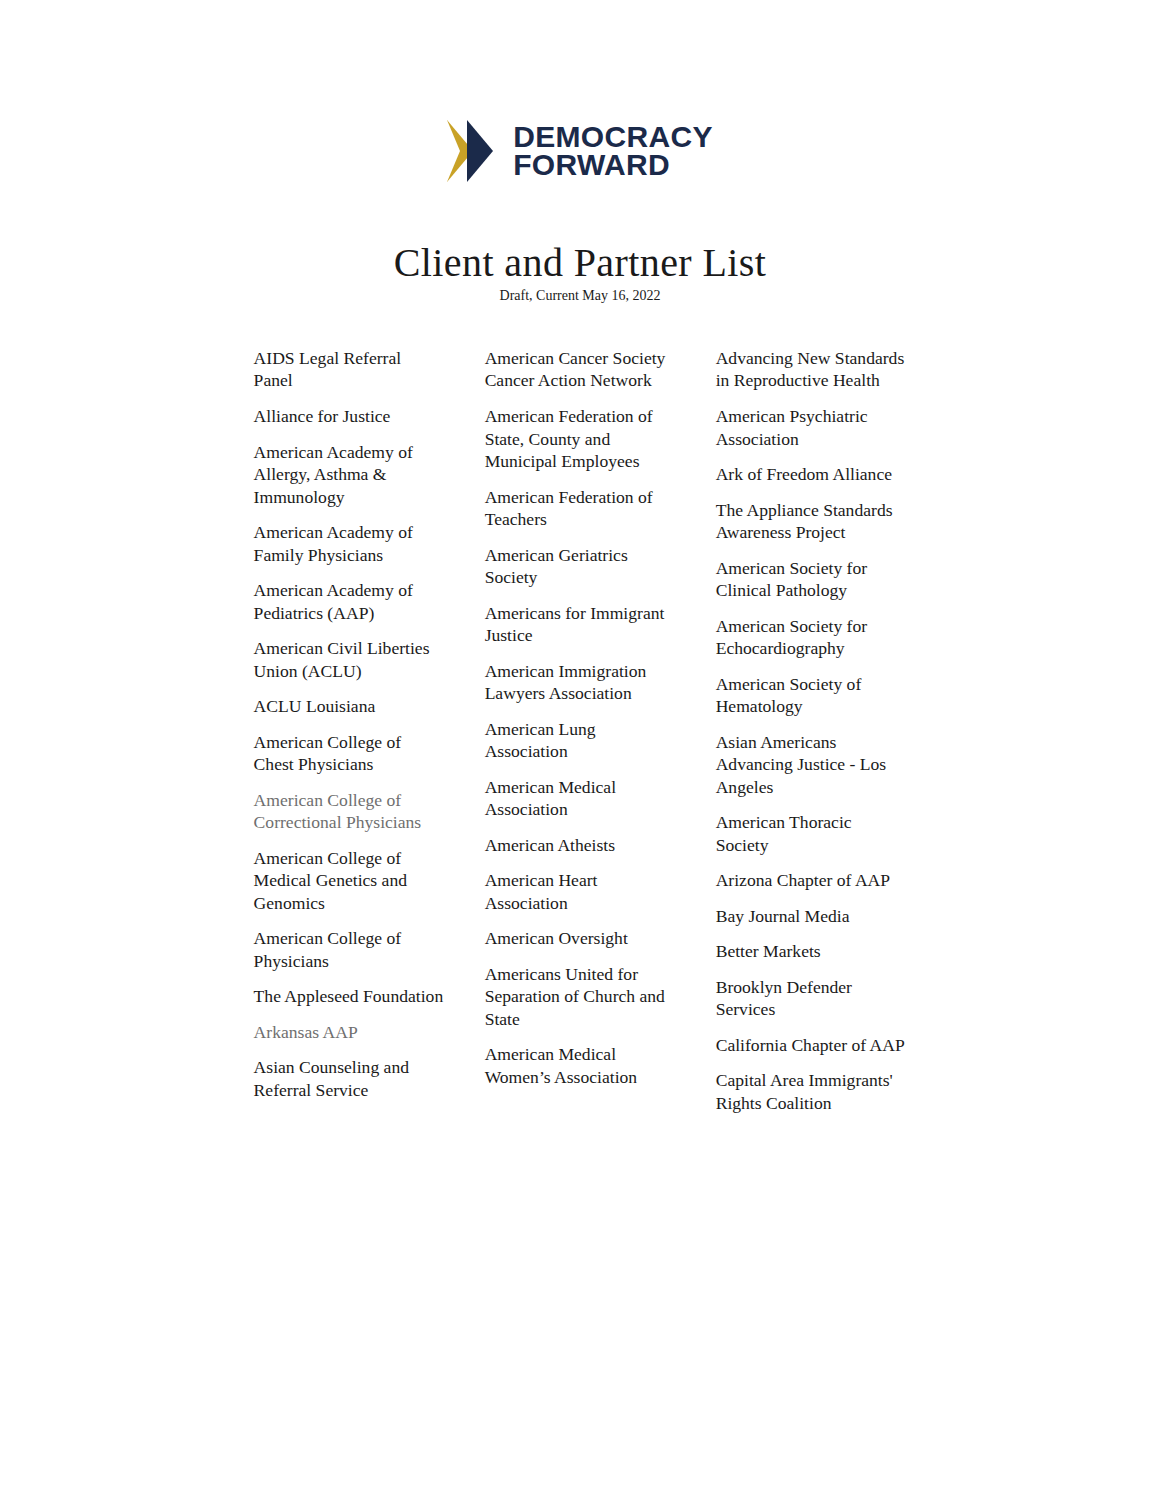DEMOCRACY FORWARD
Client and Partner List
Draft, Current May 16, 2022
AIDS Legal Referral Panel
Alliance for Justice
American Academy of Allergy, Asthma & Immunology
American Academy of Family Physicians
American Academy of Pediatrics (AAP)
American Civil Liberties Union (ACLU)
ACLU Louisiana
American College of Chest Physicians
American College of Correctional Physicians
American College of Medical Genetics and Genomics
American College of Physicians
The Appleseed Foundation
Arkansas AAP
Asian Counseling and Referral Service
American Cancer Society Cancer Action Network
American Federation of State, County and Municipal Employees
American Federation of Teachers
American Geriatrics Society
Americans for Immigrant Justice
American Immigration Lawyers Association
American Lung Association
American Medical Association
American Atheists
American Heart Association
American Oversight
Americans United for Separation of Church and State
American Medical Women’s Association
Advancing New Standards in Reproductive Health
American Psychiatric Association
Ark of Freedom Alliance
The Appliance Standards Awareness Project
American Society for Clinical Pathology
American Society for Echocardiography
American Society of Hematology
Asian Americans Advancing Justice - Los Angeles
American Thoracic Society
Arizona Chapter of AAP
Bay Journal Media
Better Markets
Brooklyn Defender Services
California Chapter of AAP
Capital Area Immigrants' Rights Coalition